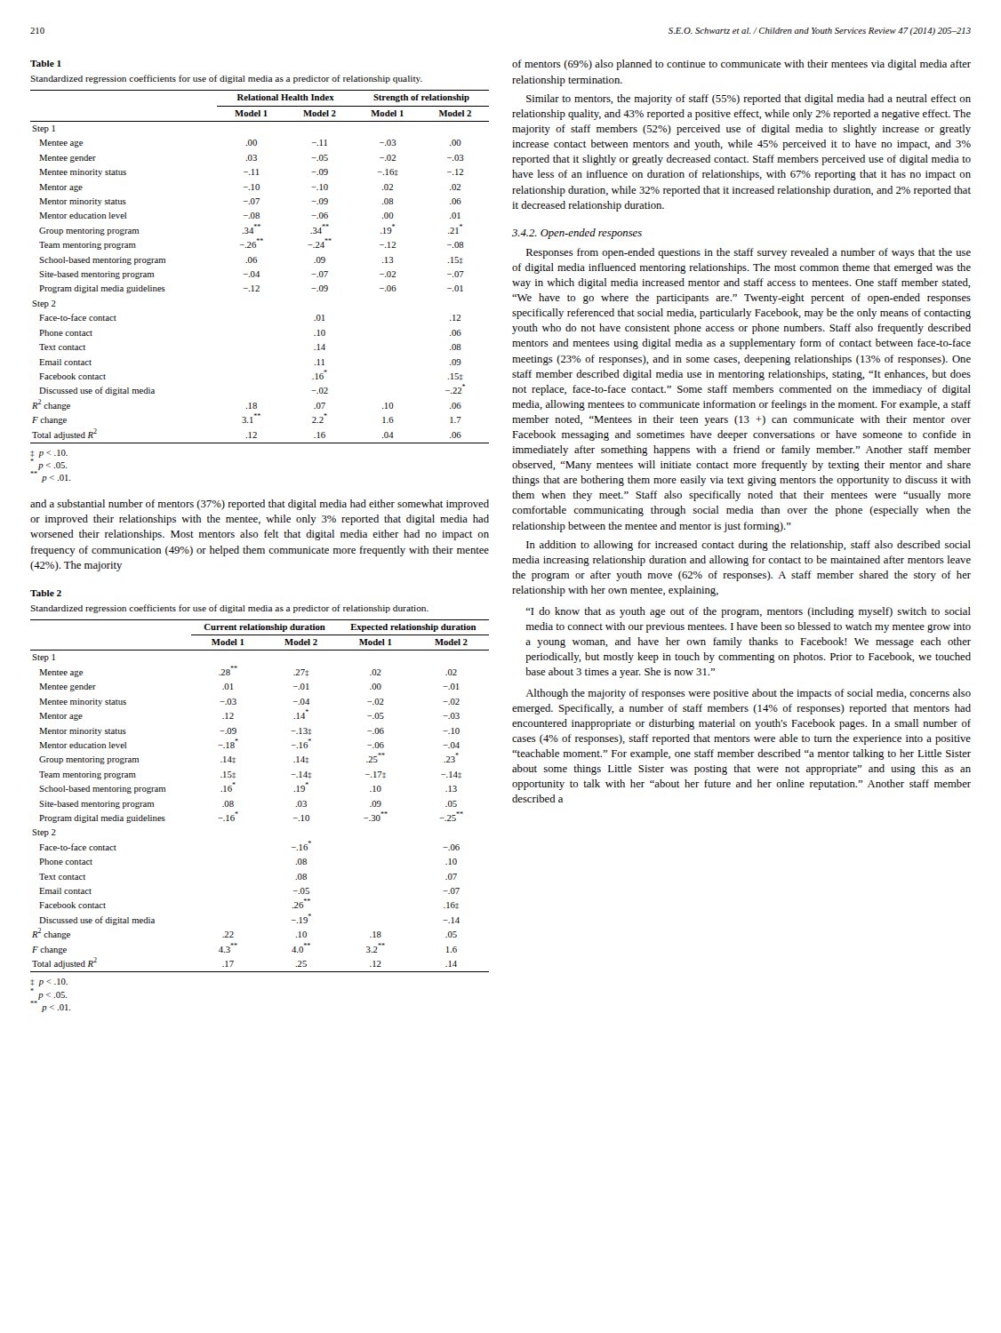210 S.E.O. Schwartz et al. / Children and Youth Services Review 47 (2014) 205–213
Table 1
Standardized regression coefficients for use of digital media as a predictor of relationship quality.
| | Relational Health Index | Strength of relationship |
| --- | --- | --- |
| | Model 1 | Model 2 | Model 1 | Model 2 |
| Step 1 | | | | |
| Mentee age | .00 | −.11 | −.03 | .00 |
| Mentee gender | .03 | −.05 | −.02 | −.03 |
| Mentee minority status | −.11 | −.09 | −.16 ‡ | −.12 |
| Mentor age | −.10 | −.10 | .02 | .02 |
| Mentor minority status | −.07 | −.09 | .08 | .06 |
| Mentor education level | −.08 | −.06 | .00 | .01 |
| Group mentoring program | .34 ** | .34 ** | .19 * | .21 * |
| Team mentoring program | −.26 ** | −.24 ** | −.12 | −.08 |
| School-based mentoring program | .06 | .09 | .13 | .15 ‡ |
| Site-based mentoring program | −.04 | −.07 | −.02 | −.07 |
| Program digital media guidelines | −.12 | −.09 | −.06 | −.01 |
| Step 2 | | | | |
| Face-to-face contact | | .01 | | .12 |
| Phone contact | | .10 | | .06 |
| Text contact | | .14 | | .08 |
| Email contact | | .11 | | .09 |
| Facebook contact | | .16 * | | .15 ‡ |
| Discussed use of digital media | | −.02 | | −.22 * |
| R 2 change | .18 | .07 | .10 | .06 |
| F change | 3.1 ** | 2.2 * | 1.6 | 1.7 |
| Total adjusted R 2 | .12 | .16 | .04 | .06 |
‡ p < .10.
* p < .05.
** p < .01.
and a substantial number of mentors (37%) reported that digital media had either somewhat improved or improved their relationships with the mentee, while only 3% reported that digital media had worsened their relationships. Most mentors also felt that digital media either had no impact on frequency of communication (49%) or helped them communicate more frequently with their mentee (42%). The majority
Table 2
Standardized regression coefficients for use of digital media as a predictor of relationship duration.
| | Current relationship duration | Expected relationship duration |
| --- | --- | --- |
| | Model 1 | Model 2 | Model 1 | Model 2 |
| Step 1 | | | | |
| Mentee age | .28 ** | .27 ‡ | .02 | .02 |
| Mentee gender | .01 | −.01 | .00 | −.01 |
| Mentee minority status | −.03 | −.04 | −.02 | −.02 |
| Mentor age | .12 | .14 * | −.05 | −.03 |
| Mentor minority status | −.09 | −.13 ‡ | −.06 | −.10 |
| Mentor education level | −.18 * | −.16 * | −.06 | −.04 |
| Group mentoring program | .14 ‡ | .14 ‡ | .25 ** | .23 * |
| Team mentoring program | .15 ‡ | −.14 ‡ | −.17 ‡ | −.14 ‡ |
| School-based mentoring program | .16 * | .19 * | .10 | .13 |
| Site-based mentoring program | .08 | .03 | .09 | .05 |
| Program digital media guidelines | −.16 * | −.10 | −.30 ** | −.25 ** |
| Step 2 | | | | |
| Face-to-face contact | | −.16 * | | −.06 |
| Phone contact | | .08 | | .10 |
| Text contact | | .08 | | .07 |
| Email contact | | −.05 | | −.07 |
| Facebook contact | | .26 ** | | .16 ‡ |
| Discussed use of digital media | | −.19 * | | −.14 |
| R 2 change | .22 | .10 | .18 | .05 |
| F change | 4.3 ** | 4.0 ** | 3.2 ** | 1.6 |
| Total adjusted R 2 | .17 | .25 | .12 | .14 |
‡ p < .10.
* p < .05.
** p < .01.
of mentors (69%) also planned to continue to communicate with their mentees via digital media after relationship termination.
Similar to mentors, the majority of staff (55%) reported that digital media had a neutral effect on relationship quality, and 43% reported a positive effect, while only 2% reported a negative effect. The majority of staff members (52%) perceived use of digital media to slightly increase or greatly increase contact between mentors and youth, while 45% perceived it to have no impact, and 3% reported that it slightly or greatly decreased contact. Staff members perceived use of digital media to have less of an influence on duration of relationships, with 67% reporting that it has no impact on relationship duration, while 32% reported that it increased relationship duration, and 2% reported that it decreased relationship duration.
3.4.2. Open-ended responses
Responses from open-ended questions in the staff survey revealed a number of ways that the use of digital media influenced mentoring relationships. The most common theme that emerged was the way in which digital media increased mentor and staff access to mentees. One staff member stated, “We have to go where the participants are.” Twenty-eight percent of open-ended responses specifically referenced that social media, particularly Facebook, may be the only means of contacting youth who do not have consistent phone access or phone numbers. Staff also frequently described mentors and mentees using digital media as a supplementary form of contact between face-to-face meetings (23% of responses), and in some cases, deepening relationships (13% of responses). One staff member described digital media use in mentoring relationships, stating, “It enhances, but does not replace, face-to-face contact.” Some staff members commented on the immediacy of digital media, allowing mentees to communicate information or feelings in the moment. For example, a staff member noted, “Mentees in their teen years (13 +) can communicate with their mentor over Facebook messaging and sometimes have deeper conversations or have someone to confide in immediately after something happens with a friend or family member.” Another staff member observed, “Many mentees will initiate contact more frequently by texting their mentor and share things that are bothering them more easily via text giving mentors the opportunity to discuss it with them when they meet.” Staff also specifically noted that their mentees were “usually more comfortable communicating through social media than over the phone (especially when the relationship between the mentee and mentor is just forming).”
In addition to allowing for increased contact during the relationship, staff also described social media increasing relationship duration and allowing for contact to be maintained after mentors leave the program or after youth move (62% of responses). A staff member shared the story of her relationship with her own mentee, explaining,
“I do know that as youth age out of the program, mentors (including myself) switch to social media to connect with our previous mentees. I have been so blessed to watch my mentee grow into a young woman, and have her own family thanks to Facebook! We message each other periodically, but mostly keep in touch by commenting on photos. Prior to Facebook, we touched base about 3 times a year. She is now 31.”
Although the majority of responses were positive about the impacts of social media, concerns also emerged. Specifically, a number of staff members (14% of responses) reported that mentors had encountered inappropriate or disturbing material on youth's Facebook pages. In a small number of cases (4% of responses), staff reported that mentors were able to turn the experience into a positive “teachable moment.” For example, one staff member described “a mentor talking to her Little Sister about some things Little Sister was posting that were not appropriate” and using this as an opportunity to talk with her “about her future and her online reputation.” Another staff member described a